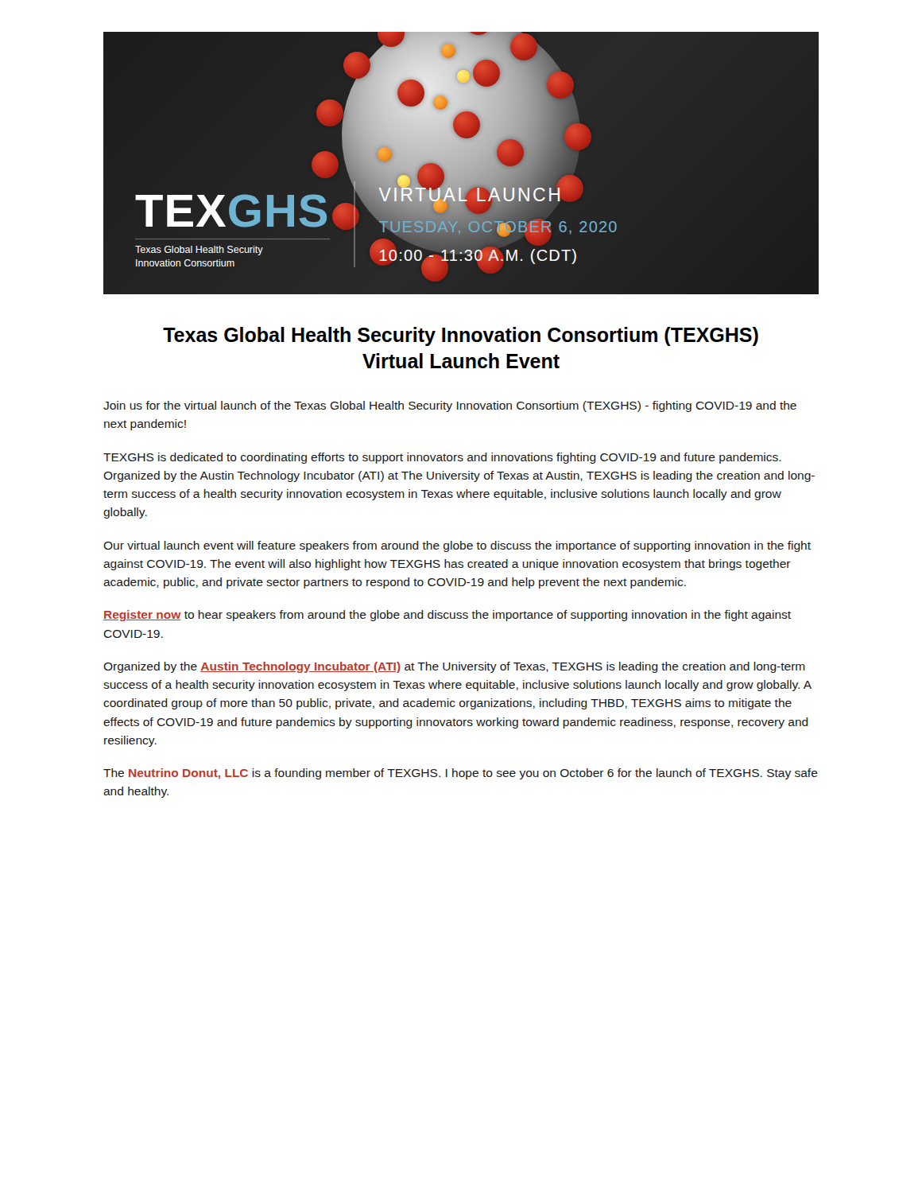TEX GHS
Texas Global Health Security
Innovation Consortium
VIRTUAL LAUNCH
TUESDAY, OCTOBER 6, 2020
10:00 - 11:30 A.M. (CDT)
Texas Global Health Security Innovation Consortium (TEXGHS)
Virtual Launch Event
Join us for the virtual launch of the Texas Global Health Security Innovation Consortium (TEXGHS) - fighting COVID-19 and the next pandemic!
TEXGHS is dedicated to coordinating efforts to support innovators and innovations fighting COVID-19 and future pandemics. Organized by the Austin Technology Incubator (ATI) at The University of Texas at Austin, TEXGHS is leading the creation and long-term success of a health security innovation ecosystem in Texas where equitable, inclusive solutions launch locally and grow globally.
Our virtual launch event will feature speakers from around the globe to discuss the importance of supporting innovation in the fight against COVID-19. The event will also highlight how TEXGHS has created a unique innovation ecosystem that brings together academic, public, and private sector partners to respond to COVID-19 and help prevent the next pandemic.
Register now to hear speakers from around the globe and discuss the importance of supporting innovation in the fight against COVID-19.
Organized by the Austin Technology Incubator (ATI) at The University of Texas, TEXGHS is leading the creation and long-term success of a health security innovation ecosystem in Texas where equitable, inclusive solutions launch locally and grow globally. A coordinated group of more than 50 public, private, and academic organizations, including THBD, TEXGHS aims to mitigate the effects of COVID-19 and future pandemics by supporting innovators working toward pandemic readiness, response, recovery and resiliency.
The Neutrino Donut, LLC is a founding member of TEXGHS. I hope to see you on October 6 for the launch of TEXGHS. Stay safe and healthy.